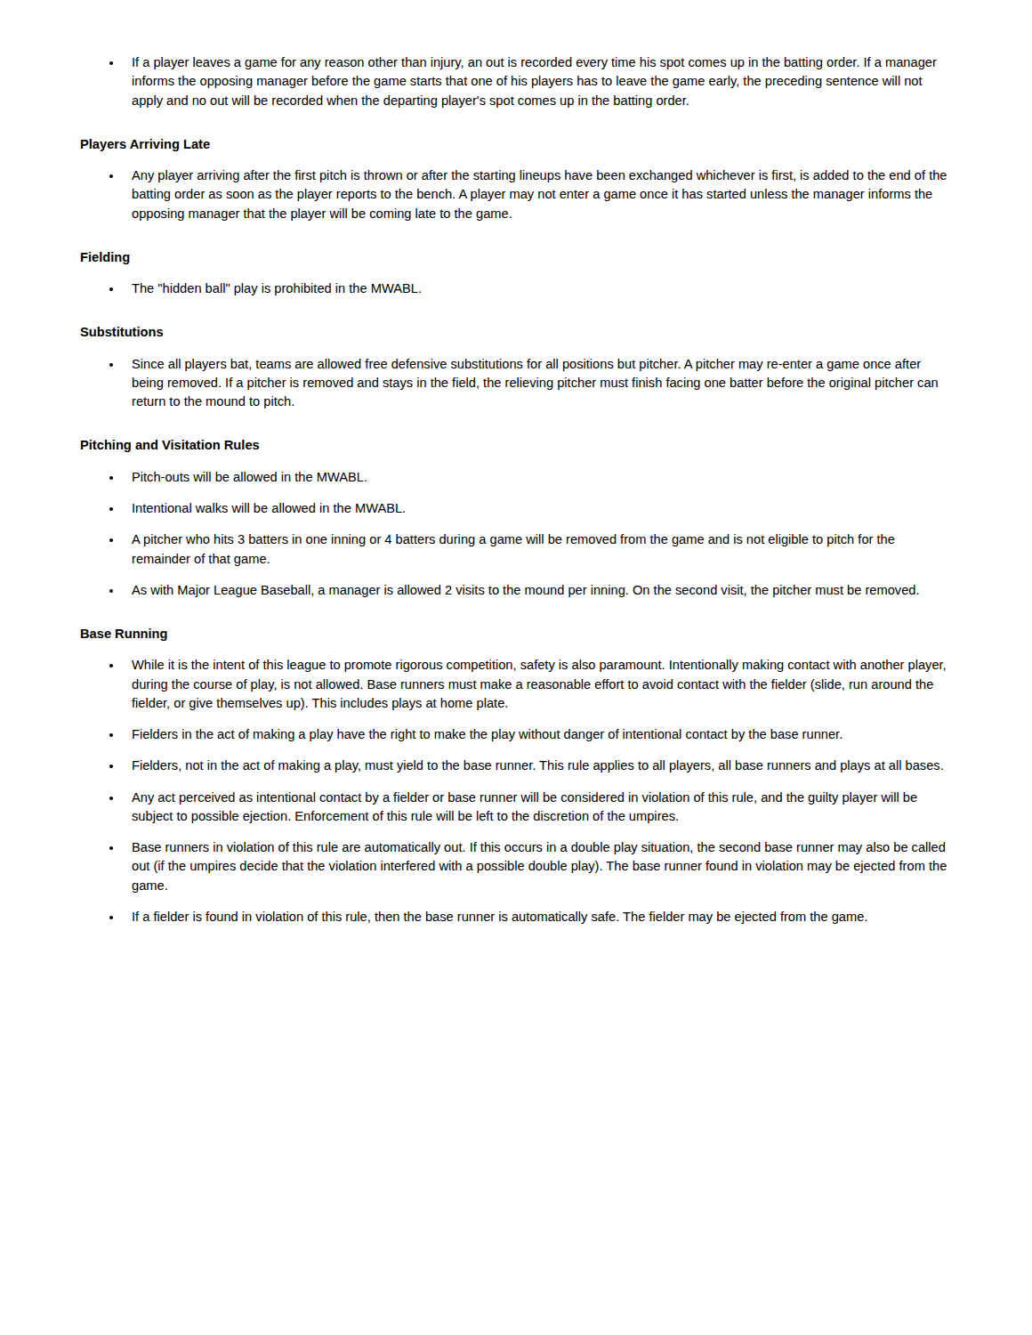If a player leaves a game for any reason other than injury, an out is recorded every time his spot comes up in the batting order. If a manager informs the opposing manager before the game starts that one of his players has to leave the game early, the preceding sentence will not apply and no out will be recorded when the departing player's spot comes up in the batting order.
Players Arriving Late
Any player arriving after the first pitch is thrown or after the starting lineups have been exchanged whichever is first, is added to the end of the batting order as soon as the player reports to the bench. A player may not enter a game once it has started unless the manager informs the opposing manager that the player will be coming late to the game.
Fielding
The "hidden ball" play is prohibited in the MWABL.
Substitutions
Since all players bat, teams are allowed free defensive substitutions for all positions but pitcher. A pitcher may re-enter a game once after being removed. If a pitcher is removed and stays in the field, the relieving pitcher must finish facing one batter before the original pitcher can return to the mound to pitch.
Pitching and Visitation Rules
Pitch-outs will be allowed in the MWABL.
Intentional walks will be allowed in the MWABL.
A pitcher who hits 3 batters in one inning or 4 batters during a game will be removed from the game and is not eligible to pitch for the remainder of that game.
As with Major League Baseball, a manager is allowed 2 visits to the mound per inning. On the second visit, the pitcher must be removed.
Base Running
While it is the intent of this league to promote rigorous competition, safety is also paramount. Intentionally making contact with another player, during the course of play, is not allowed. Base runners must make a reasonable effort to avoid contact with the fielder (slide, run around the fielder, or give themselves up). This includes plays at home plate.
Fielders in the act of making a play have the right to make the play without danger of intentional contact by the base runner.
Fielders, not in the act of making a play, must yield to the base runner. This rule applies to all players, all base runners and plays at all bases.
Any act perceived as intentional contact by a fielder or base runner will be considered in violation of this rule, and the guilty player will be subject to possible ejection. Enforcement of this rule will be left to the discretion of the umpires.
Base runners in violation of this rule are automatically out. If this occurs in a double play situation, the second base runner may also be called out (if the umpires decide that the violation interfered with a possible double play). The base runner found in violation may be ejected from the game.
If a fielder is found in violation of this rule, then the base runner is automatically safe. The fielder may be ejected from the game.